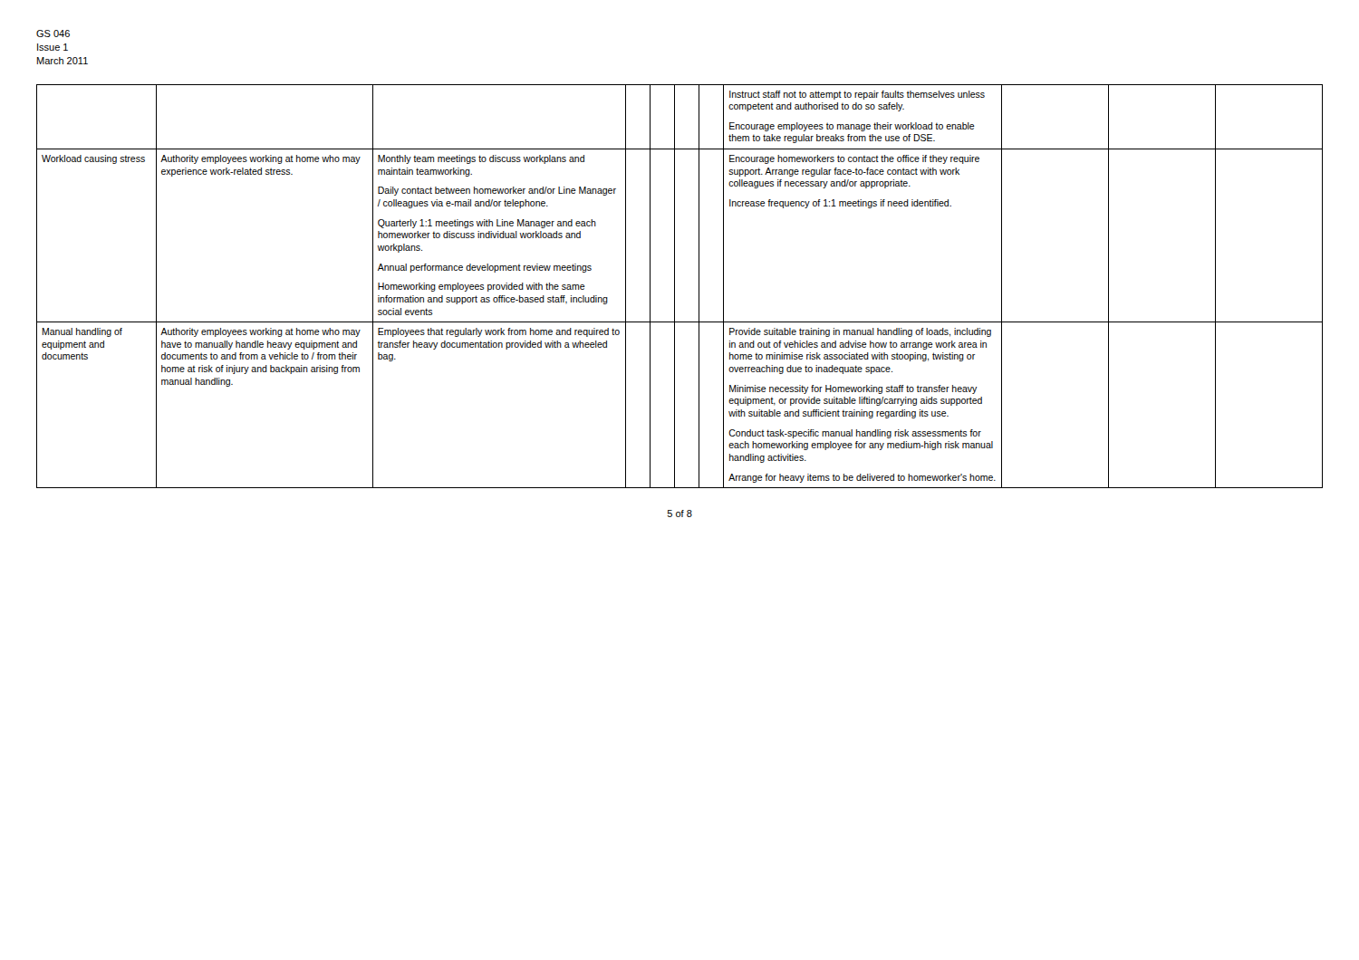GS 046
Issue 1
March 2011
| | | | | | | | Instruct staff not to attempt to repair faults themselves unless competent and authorised to do so safely. Encourage employees to manage their workload to enable them to take regular breaks from the use of DSE. | | | |
| Workload causing stress | Authority employees working at home who may experience work-related stress. | Monthly team meetings to discuss workplans and maintain teamworking. Daily contact between homeworker and/or Line Manager / colleagues via e-mail and/or telephone. Quarterly 1:1 meetings with Line Manager and each homeworker to discuss individual workloads and workplans. Annual performance development review meetings Homeworking employees provided with the same information and support as office-based staff, including social events | | | | | Encourage homeworkers to contact the office if they require support. Arrange regular face-to-face contact with work colleagues if necessary and/or appropriate. Increase frequency of 1:1 meetings if need identified. | | | |
| Manual handling of equipment and documents | Authority employees working at home who may have to manually handle heavy equipment and documents to and from a vehicle to / from their home at risk of injury and backpain arising from manual handling. | Employees that regularly work from home and required to transfer heavy documentation provided with a wheeled bag. | | | | | Provide suitable training in manual handling of loads, including in and out of vehicles and advise how to arrange work area in home to minimise risk associated with stooping, twisting or overreaching due to inadequate space. Minimise necessity for Homeworking staff to transfer heavy equipment, or provide suitable lifting/carrying aids supported with suitable and sufficient training regarding its use. Conduct task-specific manual handling risk assessments for each homeworking employee for any medium-high risk manual handling activities. Arrange for heavy items to be delivered to homeworker's home. | | | |
5 of 8